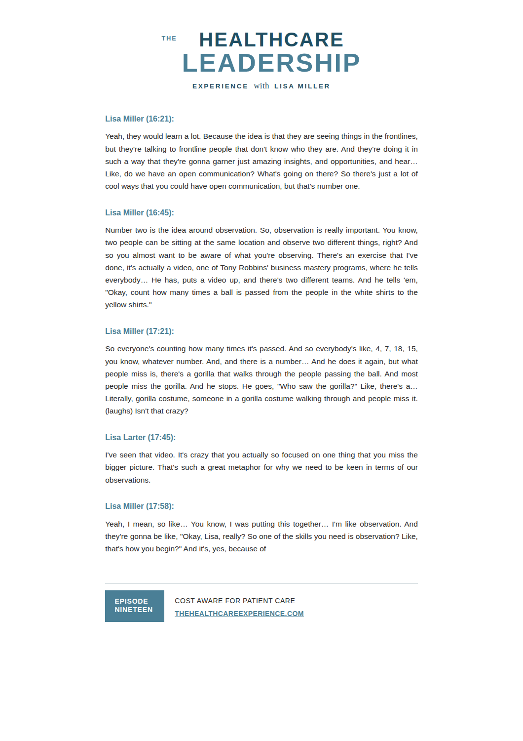THE HEALTHCARE LEADERSHIP
EXPERIENCE with LISA MILLER
Lisa Miller (16:21):
Yeah, they would learn a lot. Because the idea is that they are seeing things in the frontlines, but they're talking to frontline people that don't know who they are. And they're doing it in such a way that they're gonna garner just amazing insights, and opportunities, and hear… Like, do we have an open communication? What's going on there? So there's just a lot of cool ways that you could have open communication, but that's number one.
Lisa Miller (16:45):
Number two is the idea around observation. So, observation is really important. You know, two people can be sitting at the same location and observe two different things, right? And so you almost want to be aware of what you're observing. There's an exercise that I've done, it's actually a video, one of Tony Robbins' business mastery programs, where he tells everybody… He has, puts a video up, and there's two different teams. And he tells 'em, "Okay, count how many times a ball is passed from the people in the white shirts to the yellow shirts."
Lisa Miller (17:21):
So everyone's counting how many times it's passed. And so everybody's like, 4, 7, 18, 15, you know, whatever number. And, and there is a number… And he does it again, but what people miss is, there's a gorilla that walks through the people passing the ball. And most people miss the gorilla. And he stops. He goes, "Who saw the gorilla?" Like, there's a… Literally, gorilla costume, someone in a gorilla costume walking through and people miss it. (laughs) Isn't that crazy?
Lisa Larter (17:45):
I've seen that video. It's crazy that you actually so focused on one thing that you miss the bigger picture. That's such a great metaphor for why we need to be keen in terms of our observations.
Lisa Miller (17:58):
Yeah, I mean, so like… You know, I was putting this together… I'm like observation. And they're gonna be like, "Okay, Lisa, really? So one of the skills you need is observation? Like, that's how you begin?" And it's, yes, because of
EPISODE
NINETEEN
Cost Aware for Patient Care thehealthcareexperience.com